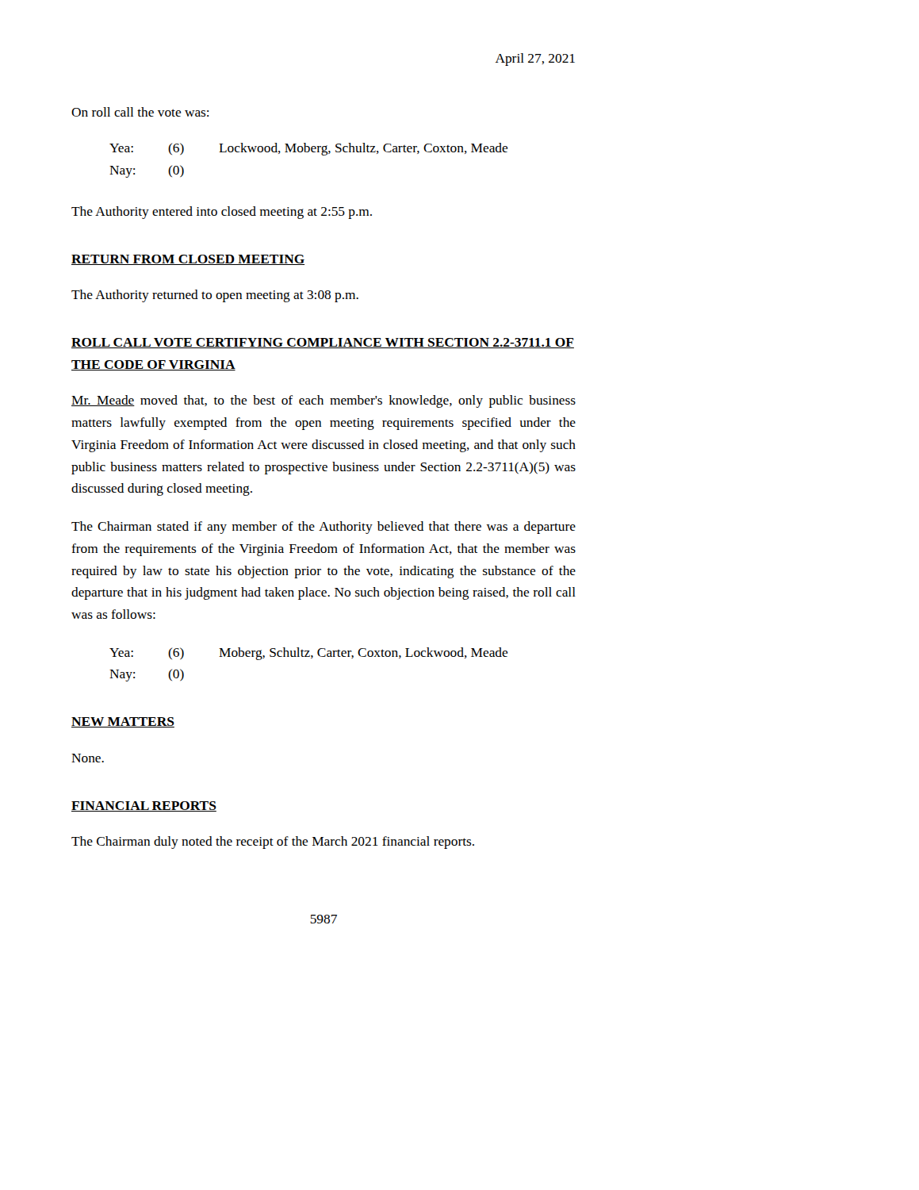April 27, 2021
On roll call the vote was:
| Yea: | (6) | Lockwood, Moberg, Schultz, Carter, Coxton, Meade |
| Nay: | (0) | |
The Authority entered into closed meeting at 2:55 p.m.
Return from Closed Meeting
The Authority returned to open meeting at 3:08 p.m.
Roll Call Vote Certifying Compliance with Section 2.2-3711.1 of the Code of Virginia
Mr. Meade moved that, to the best of each member's knowledge, only public business matters lawfully exempted from the open meeting requirements specified under the Virginia Freedom of Information Act were discussed in closed meeting, and that only such public business matters related to prospective business under Section 2.2-3711(A)(5) was discussed during closed meeting.
The Chairman stated if any member of the Authority believed that there was a departure from the requirements of the Virginia Freedom of Information Act, that the member was required by law to state his objection prior to the vote, indicating the substance of the departure that in his judgment had taken place. No such objection being raised, the roll call was as follows:
| Yea: | (6) | Moberg, Schultz, Carter, Coxton, Lockwood, Meade |
| Nay: | (0) | |
New Matters
None.
Financial Reports
The Chairman duly noted the receipt of the March 2021 financial reports.
5987